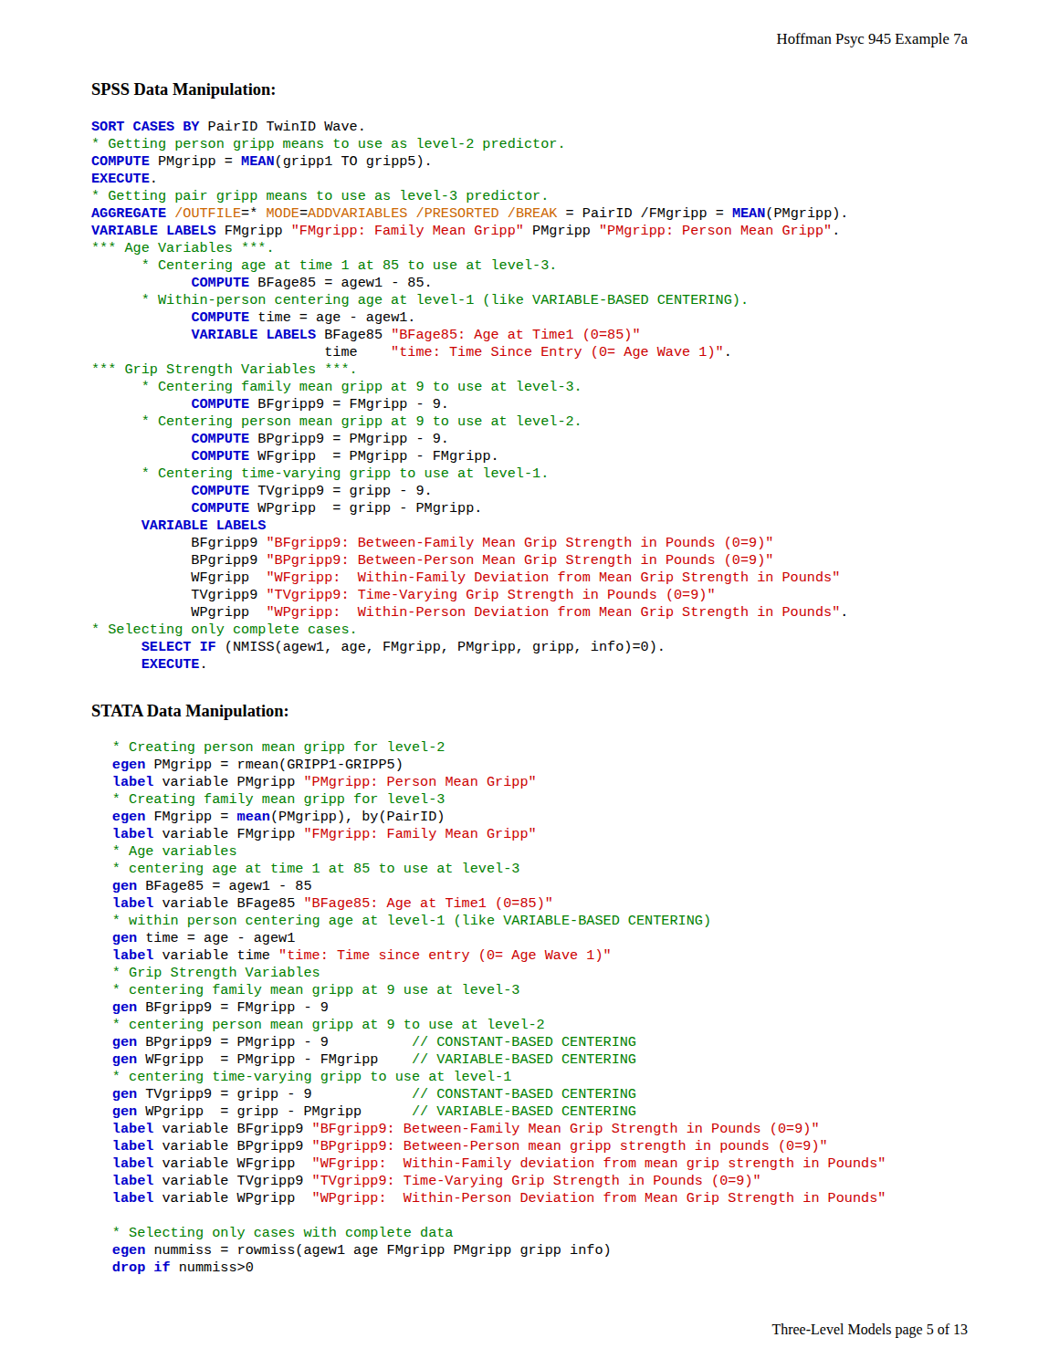Hoffman Psyc 945 Example 7a
SPSS Data Manipulation:
SORT CASES BY PairID TwinID Wave.
* Getting person gripp means to use as level-2 predictor.
COMPUTE PMgripp = MEAN(gripp1 TO gripp5).
EXECUTE.
* Getting pair gripp means to use as level-3 predictor.
AGGREGATE /OUTFILE=* MODE=ADDVARIABLES /PRESORTED /BREAK = PairID /FMgripp = MEAN(PMgripp).
VARIABLE LABELS FMgripp "FMgripp: Family Mean Gripp" PMgripp "PMgripp: Person Mean Gripp".
*** Age Variables ***.
      * Centering age at time 1 at 85 to use at level-3.
            COMPUTE BFage85 = agew1 - 85.
      * Within-person centering age at level-1 (like VARIABLE-BASED CENTERING).
            COMPUTE time = age - agew1.
            VARIABLE LABELS BFage85 "BFage85: Age at Time1 (0=85)"
                            time    "time: Time Since Entry (0= Age Wave 1)".
*** Grip Strength Variables ***.
      * Centering family mean gripp at 9 to use at level-3.
            COMPUTE BFgripp9 = FMgripp - 9.
      * Centering person mean gripp at 9 to use at level-2.
            COMPUTE BPgripp9 = PMgripp - 9.
            COMPUTE WFgripp  = PMgripp - FMgripp.
      * Centering time-varying gripp to use at level-1.
            COMPUTE TVgripp9 = gripp - 9.
            COMPUTE WPgripp  = gripp - PMgripp.
      VARIABLE LABELS
            BFgripp9 "BFgripp9: Between-Family Mean Grip Strength in Pounds (0=9)"
            BPgripp9 "BPgripp9: Between-Person Mean Grip Strength in Pounds (0=9)"
            WFgripp  "WFgripp:  Within-Family Deviation from Mean Grip Strength in Pounds"
            TVgripp9 "TVgripp9: Time-Varying Grip Strength in Pounds (0=9)"
            WPgripp  "WPgripp:  Within-Person Deviation from Mean Grip Strength in Pounds".
* Selecting only complete cases.
      SELECT IF (NMISS(agew1, age, FMgripp, PMgripp, gripp, info)=0).
      EXECUTE.
STATA Data Manipulation:
* Creating person mean gripp for level-2
egen PMgripp = rmean(GRIPP1-GRIPP5)
label variable PMgripp "PMgripp: Person Mean Gripp"
* Creating family mean gripp for level-3
egen FMgripp = mean(PMgripp), by(PairID)
label variable FMgripp "FMgripp: Family Mean Gripp"
* Age variables
* centering age at time 1 at 85 to use at level-3
gen BFage85 = agew1 - 85
label variable BFage85 "BFage85: Age at Time1 (0=85)"
* within person centering age at level-1 (like VARIABLE-BASED CENTERING)
gen time = age - agew1
label variable time "time: Time since entry (0= Age Wave 1)"
* Grip Strength Variables
* centering family mean gripp at 9 use at level-3
gen BFgripp9 = FMgripp - 9
* centering person mean gripp at 9 to use at level-2
gen BPgripp9 = PMgripp - 9          // CONSTANT-BASED CENTERING
gen WFgripp  = PMgripp - FMgripp    // VARIABLE-BASED CENTERING
* centering time-varying gripp to use at level-1
gen TVgripp9 = gripp - 9            // CONSTANT-BASED CENTERING
gen WPgripp  = gripp - PMgripp      // VARIABLE-BASED CENTERING
label variable BFgripp9 "BFgripp9: Between-Family Mean Grip Strength in Pounds (0=9)"
label variable BPgripp9 "BPgripp9: Between-Person mean gripp strength in pounds (0=9)"
label variable WFgripp  "WFgripp:  Within-Family deviation from mean grip strength in Pounds"
label variable TVgripp9 "TVgripp9: Time-Varying Grip Strength in Pounds (0=9)"
label variable WPgripp  "WPgripp:  Within-Person Deviation from Mean Grip Strength in Pounds"

* Selecting only cases with complete data
egen nummiss = rowmiss(agew1 age FMgripp PMgripp gripp info)
drop if nummiss>0
Three-Level Models page 5 of 13